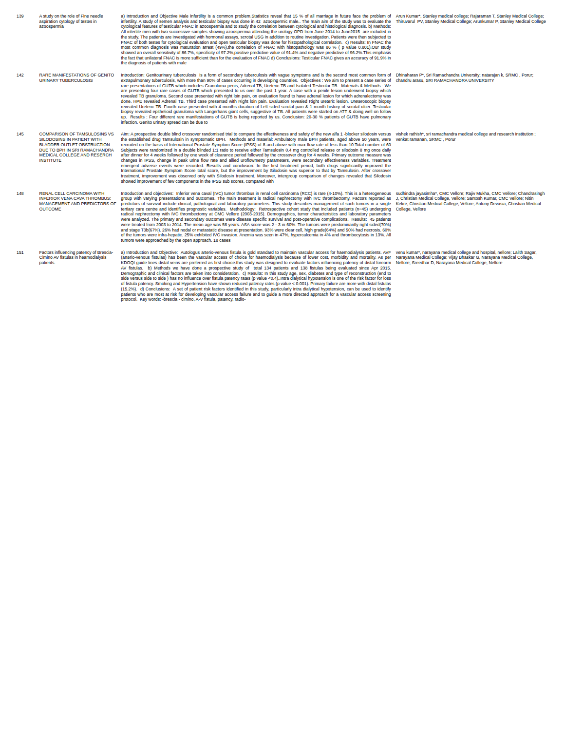| 139 | A study on the role of Fine needle aspiration cytology of testes in azoospermia | a) Introduction and Objective Male infertility is a common problem.Statistics reveal that 15 % of all marriage in future face the problem of infertility. A study of semen analysis and testicular biopsy was done in 42 azoospermic male.. The main aim of the study was to evaluate the cytological features of testicular FNAC in azoospermia and to study the correlation between cytological and histological diagnosis. b) Methods: All infertile men with two successive samples showing azoospermia attending the urology OPD from June 2014 to June2015 are included in the study. The patients are investigated with hormonal assays, scrotal USG in addition to routine investigation. Patients were then subjected to FNAC of both testes for cytological evaluation and open testicular biopsy was done for histopathological correlation. c) Results: In FNAC the most common diagnosis was maturation arrest (49%),the correlation of FNAC with histopathology was 86 % ( p value 0.801).Our study showed an overall sensitivity of 86.7%, specificity of 97.2%,positive predictive value of 91.4% and negative predictive of 96.2%.This emphasis the fact that unilateral FNAC is more sufficient than for the evaluation of FNAC d) Conclusions: Testicular FNAC gives an accuracy of 91.9% in the diagnosis of patients with male | Arun Kumar*, Stanley medical college; Rajaraman T, Stanley Medical College; Thiruvarul PV, Stanley Medical College; Arunkumar P, Stanley Medical College |
| 142 | RARE MANIFESTATIONS OF GENITO URINARY TUBERCULOSIS | Introduction: Genitourinary tuberculosis is a form of secondary tuberculosis with vague symptoms and is the second most common form of extrapulmonary tuberculosis, with more than 90% of cases occurring in developing countries. Objectives : We aim to present a case series of rare presentations of GUTB which includes Granuloma penis, Adrenal TB, Ureteric TB and Isolated Testicular TB. Materials & Methods : We are presenting four rare cases of GUTB which presented to us over the past 1 year. A case with a penile lesion underwent biopsy which revealed TB granuloma. Second case presented with right loin pain, on evaluation found to have adrenal lesion for which adrenalectomy was done. HPE revealed Adrenal TB. Third case presented with Right loin pain. Evaluation revealed Right ureteric lesion. Ureteroscopic biopsy revealed Ureteric TB. Fourth case presented with 4 months duration of Left sided scrotal pain & 1 month history of scrotal ulcer. Testicular biopsy revealed epithelioid granuloma with Langerhans giant cells, suggestive of TB. All patients were started on ATT & doing well on follow up. Results : Four different rare manifestations of GUTB is being reported by us. Conclusion: 20-30 % patients of GUTB have pulmonary infection. Genito urinary spread can be due to | Dhinaharan P*, Sri Ramachandra University; natarajan k, SRMC , Porur; chandru arasu, SRI RAMACHANDRA UNIVERSITY |
| 145 | COMPARISON OF TAMSULOSINS VS SILODOSINS IN PATIENT WITH BLADDER OUTLET OBSTRUCTION DUE TO BPH IN SRI RAMACHANDRA MEDICAL COLLEGE AND RESERCH INSTITUTE | Aim: A prospective double blind crossover randomised trial to compare the effectiveness and safety of the new alfa 1 -blocker silodosin versus the established drug Tamsulosin in symptomatic BPH. Methods and material: Ambulatory male BPH patients, aged above 50 years, were recruited on the basis of International Prostate Symptom Score (IPSS) of 8 and above with max flow rate of less than 10.Total number of 60 Subjects were randomized in a double blinded 1:1 ratio to receive either Tamsulosin 0.4 mg controlled release or silodosin 8 mg once daily after dinner for 4 weeks followed by one week of clearance period followed by the crossover drug for 4 weeks. Primary outcome measure was changes in IPSS, change in peak urine flow rate and allied uroflowmetry parameters, were secondary effectiveness variables. Treatment emergent adverse events were recorded. Results and conclusion: In the first treatment period, both drugs significantly improved the International Prostate Symptom Score total score, but the improvement by Silodosin was superior to that by Tamsulosin. After crossover treatment, improvement was observed only with Silodosin treatment. Moreover, intergroup comparison of changes revealed that Silodosin showed improvement of few components in the IPSS sub scores, compared with | vishek rathish*, sri ramachandra medical college and research institution ; venkat ramanan, SRMC , Porur |
| 148 | RENAL CELL CARCINOMA WITH INFERIOR VENA CAVA THROMBUS: MANAGEMENT AND PREDICTORS OF OUTCOME | Introduction and objectives: Inferior vena caval (IVC) tumor thrombus in renal cell carcinoma (RCC) is rare (4-10%). This is a heterogeneous group with varying presentations and outcomes. The main treatment is radical nephrectomy with IVC thrombectomy. Factors reported as predictors of survival include clinical, pathological and laboratory parameters. This study describes management of such tumors in a single tertiary care centre and identifies prognostic variables. Methodology: Retrospective cohort study that included patients (n=45) undergoing radical nephrectomy with IVC thrombectomy at CMC Vellore (2003-2015). Demographics, tumor characteristics and laboratory parameters were analyzed. The primary and secondary outcomes were disease specific survival and post-operative complications. Results: 45 patients were treated from 2003 to 2014. The mean age was 56 years. ASA score was 2 - 3 in 60%. The tumors were predominantly right sided(70%) and stage T3b(67%). 26% had nodal or metastatic disease at presentation. 93% were clear cell, high grade(64%) and 50% had necrosis. 60% of the tumors were infra-hepatic. 25% exhibited IVC invasion. Anemia was seen in 47%, hypercalcemia in 4% and thrombocytosis in 13%. All tumors were approached by the open approach. 18 cases | sudhindra jayasimha*, CMC Vellore; Rajiv Mukha, CMC Vellore; Chandrasingh J, Christian Medical College, Vellore; Santosh Kumar, CMC Vellore; Nitin Kekre, Christian Medical College, Vellore; Antony Devasia, Christian Medical College, Vellore |
| 151 | Factors influencing patency of Brescia-Cimino AV fistulas in heamodialysis patients. | a) Introduction and Objective: Autologus arterio-venous fistula is gold standard to maintain vascular access for haemodialysis patients. AVF (arterio-venous fistulas) has been the vascular access of choice for haemodialysis because of lower cost, morbidity and mortality. As per KDOQI guide lines distal veins are preferred as first choice.this study was designed to evaluate factors influencing patency of distal forearm AV fistulas. b) Methods we have done a prospective study of total 134 patients and 138 fistulas being evaluated since Apr 2015. Demographic and clinical factors are taken into consideration. c) Results: In this study age, sex, diabetes and type of reconstruction (end to side versus side to side ) has no influence over fistula patency rates (p value <0.4)..Intra dialytical hypotension is one of the risk factor for loss of fistula patency. Smoking and Hypertension have shown reduced patency rates (p value < 0.001). Primary failure are more with distal fistulas (15.2%). d) Conclusions: A set of patient risk factors identified in this study, particularly intra dialytical hypotension, can be used to identify patients who are most at risk for developing vascular access failure and to guide a more directed approach for a vascular access screening protocol. Key words: -brescia - cimino, A-V fistula, patency, radio- | venu kumar*, narayana medical college and hospital, nellore; Lalith Sagar, Narayana Medical College; Vijay Bhaskar G, Narayana Medical College, Nellore; Sreedhar D, Narayana Medical College, Nellore |